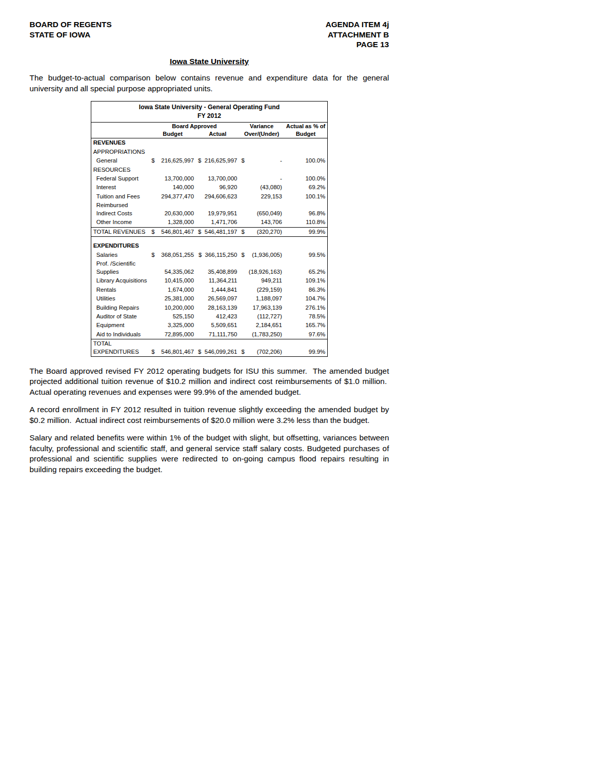BOARD OF REGENTS
STATE OF IOWA
AGENDA ITEM 4j
ATTACHMENT B
PAGE 13
Iowa State University
The budget-to-actual comparison below contains revenue and expenditure data for the general university and all special purpose appropriated units.
Iowa State University - General Operating Fund FY 2012
| | Board Approved | Variance | Actual as % of |
| --- | --- | --- | --- |
| | Budget | Actual | Over/(Under) | Budget |
| REVENUES | | | | | |
| APPROPRIATIONS | | | | | |
| General | $ 216,625,997 | $ 216,625,997 | $ | - | 100.0% |
| RESOURCES | | | | | |
| Federal Support | 13,700,000 | 13,700,000 | | - | 100.0% |
| Interest | 140,000 | 96,920 | | (43,080) | 69.2% |
| Tuition and Fees | 294,377,470 | 294,606,623 | | 229,153 | 100.1% |
| Reimbursed Indirect Costs | 20,630,000 | 19,979,951 | | (650,049) | 96.8% |
| Other Income | 1,328,000 | 1,471,706 | | 143,706 | 110.8% |
| TOTAL REVENUES | $ 546,801,467 | $ 546,481,197 | $ | (320,270) | 99.9% |
| EXPENDITURES | | | | | |
| Salaries | $ 368,051,255 | $ 366,115,250 | $ | (1,936,005) | 99.5% |
| Prof. /Scientific Supplies | 54,335,062 | 35,408,899 | | (18,926,163) | 65.2% |
| Library Acquisitions | 10,415,000 | 11,364,211 | | 949,211 | 109.1% |
| Rentals | 1,674,000 | 1,444,841 | | (229,159) | 86.3% |
| Utilities | 25,381,000 | 26,569,097 | | 1,188,097 | 104.7% |
| Building Repairs | 10,200,000 | 28,163,139 | | 17,963,139 | 276.1% |
| Auditor of State | 525,150 | 412,423 | | (112,727) | 78.5% |
| Equipment | 3,325,000 | 5,509,651 | | 2,184,651 | 165.7% |
| Aid to Individuals | 72,895,000 | 71,111,750 | | (1,783,250) | 97.6% |
| TOTAL EXPENDITURES | $ 546,801,467 | $ 546,099,261 | $ | (702,206) | 99.9% |
The Board approved revised FY 2012 operating budgets for ISU this summer. The amended budget projected additional tuition revenue of $10.2 million and indirect cost reimbursements of $1.0 million. Actual operating revenues and expenses were 99.9% of the amended budget.
A record enrollment in FY 2012 resulted in tuition revenue slightly exceeding the amended budget by $0.2 million. Actual indirect cost reimbursements of $20.0 million were 3.2% less than the budget.
Salary and related benefits were within 1% of the budget with slight, but offsetting, variances between faculty, professional and scientific staff, and general service staff salary costs. Budgeted purchases of professional and scientific supplies were redirected to on-going campus flood repairs resulting in building repairs exceeding the budget.